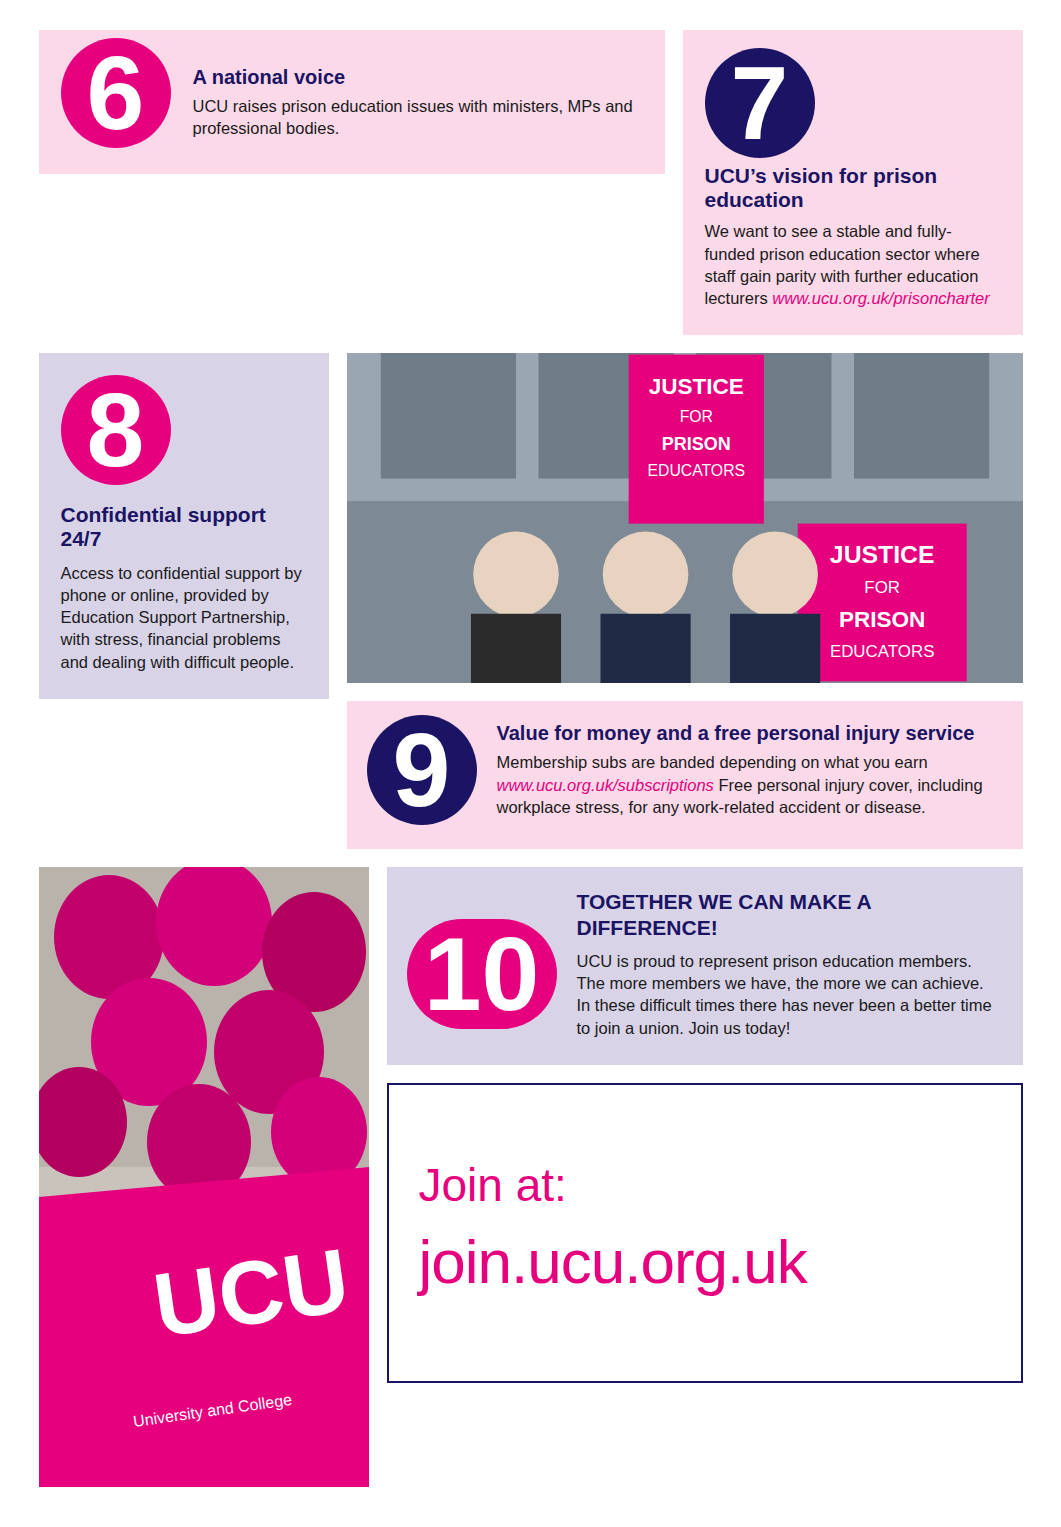6
A national voice
UCU raises prison education issues with ministers, MPs and professional bodies.
7
UCU’s vision for prison education
We want to see a stable and fully-funded prison education sector where staff gain parity with further education lecturers www.ucu.org.uk/prisoncharter
8
Confidential support 24/7
Access to confidential support by phone or online, provided by Education Support Partnership, with stress, financial problems and dealing with difficult people.
JUSTICE FOR PRISON EDUCATORS JUSTICE FOR PRISON EDUCATORS
9
Value for money and a free personal injury service
Membership subs are banded depending on what you earn www.ucu.org.uk/subscriptions Free personal injury cover, including workplace stress, for any work-related accident or disease.
UCU University and College
10
Together we can make a difference!
UCU is proud to represent prison education members. The more members we have, the more we can achieve. In these difficult times there has never been a better time to join a union. Join us today!
Join at:
join.ucu.org.uk